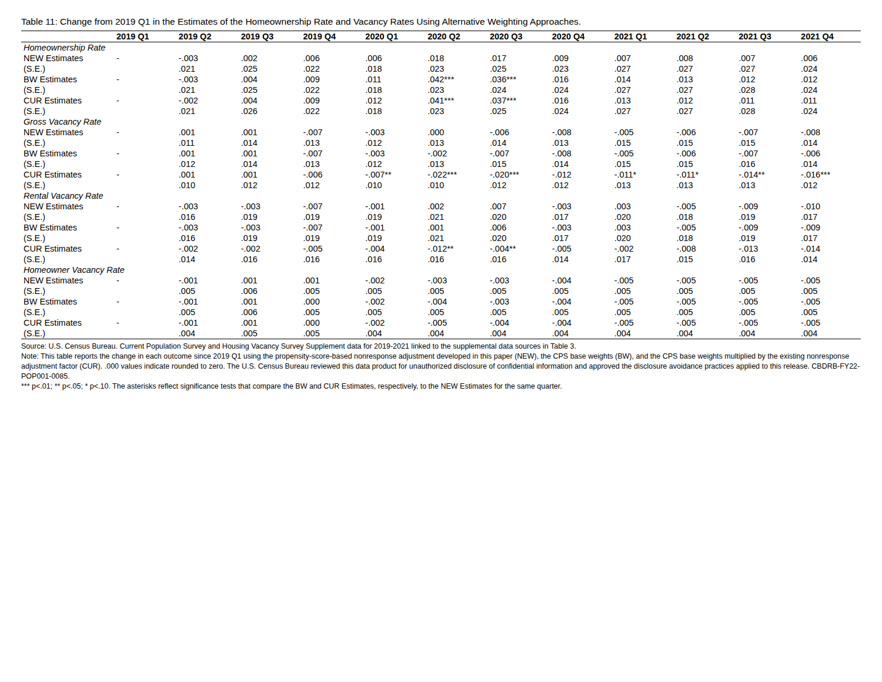Table 11: Change from 2019 Q1 in the Estimates of the Homeownership Rate and Vacancy Rates Using Alternative Weighting Approaches.
| | 2019 Q1 | 2019 Q2 | 2019 Q3 | 2019 Q4 | 2020 Q1 | 2020 Q2 | 2020 Q3 | 2020 Q4 | 2021 Q1 | 2021 Q2 | 2021 Q3 | 2021 Q4 |
| --- | --- | --- | --- | --- | --- | --- | --- | --- | --- | --- | --- | --- |
| Homeownership Rate |
| NEW Estimates | - | -.003 | .002 | .006 | .006 | .018 | .017 | .009 | .007 | .008 | .007 | .006 |
| (S.E.) | | .021 | .025 | .022 | .018 | .023 | .025 | .023 | .027 | .027 | .027 | .024 |
| BW Estimates | - | -.003 | .004 | .009 | .011 | .042*** | .036*** | .016 | .014 | .013 | .012 | .012 |
| (S.E.) | | .021 | .025 | .022 | .018 | .023 | .024 | .024 | .027 | .027 | .028 | .024 |
| CUR Estimates | - | -.002 | .004 | .009 | .012 | .041*** | .037*** | .016 | .013 | .012 | .011 | .011 |
| (S.E.) | | .021 | .026 | .022 | .018 | .023 | .025 | .024 | .027 | .027 | .028 | .024 |
| Gross Vacancy Rate |
| NEW Estimates | - | .001 | .001 | -.007 | -.003 | .000 | -.006 | -.008 | -.005 | -.006 | -.007 | -.008 |
| (S.E.) | | .011 | .014 | .013 | .012 | .013 | .014 | .013 | .015 | .015 | .015 | .014 |
| BW Estimates | - | .001 | .001 | -.007 | -.003 | -.002 | -.007 | -.008 | -.005 | -.006 | -.007 | -.006 |
| (S.E.) | | .012 | .014 | .013 | .012 | .013 | .015 | .014 | .015 | .015 | .016 | .014 |
| CUR Estimates | - | .001 | .001 | -.006 | -.007** | -.022*** | -.020*** | -.012 | -.011* | -.011* | -.014** | -.016*** |
| (S.E.) | | .010 | .012 | .012 | .010 | .010 | .012 | .012 | .013 | .013 | .013 | .012 |
| Rental Vacancy Rate |
| NEW Estimates | - | -.003 | -.003 | -.007 | -.001 | .002 | .007 | -.003 | .003 | -.005 | -.009 | -.010 |
| (S.E.) | | .016 | .019 | .019 | .019 | .021 | .020 | .017 | .020 | .018 | .019 | .017 |
| BW Estimates | - | -.003 | -.003 | -.007 | -.001 | .001 | .006 | -.003 | .003 | -.005 | -.009 | -.009 |
| (S.E.) | | .016 | .019 | .019 | .019 | .021 | .020 | .017 | .020 | .018 | .019 | .017 |
| CUR Estimates | - | -.002 | -.002 | -.005 | -.004 | -.012** | -.004** | -.005 | -.002 | -.008 | -.013 | -.014 |
| (S.E.) | | .014 | .016 | .016 | .016 | .016 | .016 | .014 | .017 | .015 | .016 | .014 |
| Homeowner Vacancy Rate |
| NEW Estimates | - | -.001 | .001 | .001 | -.002 | -.003 | -.003 | -.004 | -.005 | -.005 | -.005 | -.005 |
| (S.E.) | | .005 | .006 | .005 | .005 | .005 | .005 | .005 | .005 | .005 | .005 | .005 |
| BW Estimates | - | -.001 | .001 | .000 | -.002 | -.004 | -.003 | -.004 | -.005 | -.005 | -.005 | -.005 |
| (S.E.) | | .005 | .006 | .005 | .005 | .005 | .005 | .005 | .005 | .005 | .005 | .005 |
| CUR Estimates | - | -.001 | .001 | .000 | -.002 | -.005 | -.004 | -.004 | -.005 | -.005 | -.005 | -.005 |
| (S.E.) | | .004 | .005 | .005 | .004 | .004 | .004 | .004 | .004 | .004 | .004 | .004 |
Source: U.S. Census Bureau. Current Population Survey and Housing Vacancy Survey Supplement data for 2019-2021 linked to the supplemental data sources in Table 3.
Note: This table reports the change in each outcome since 2019 Q1 using the propensity-score-based nonresponse adjustment developed in this paper (NEW), the CPS base weights (BW), and the CPS base weights multiplied by the existing nonresponse adjustment factor (CUR). .000 values indicate rounded to zero. The U.S. Census Bureau reviewed this data product for unauthorized disclosure of confidential information and approved the disclosure avoidance practices applied to this release. CBDRB-FY22-POP001-0085.
*** p<.01; ** p<.05; * p<.10. The asterisks reflect significance tests that compare the BW and CUR Estimates, respectively, to the NEW Estimates for the same quarter.